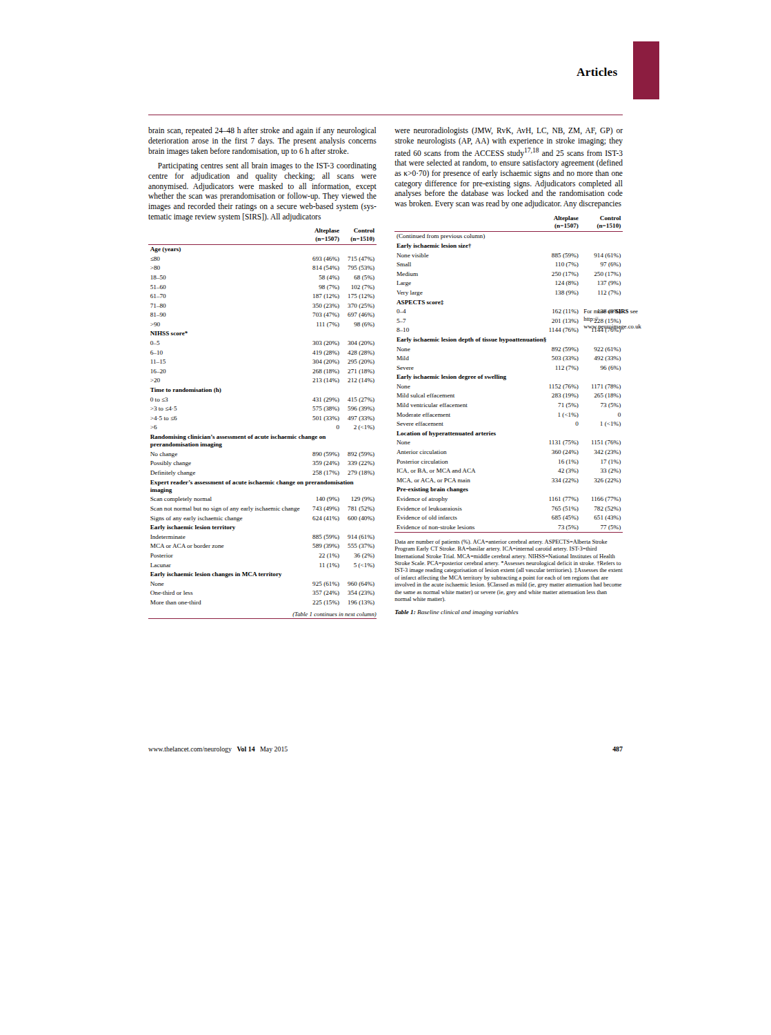Articles
For more on SIRS see http://
www.neuroimage.co.uk
brain scan, repeated 24–48 h after stroke and again if any neurological deterioration arose in the first 7 days. The present analysis concerns brain images taken before randomisation, up to 6 h after stroke.
Participating centres sent all brain images to the IST-3 coordinating centre for adjudication and quality checking; all scans were anonymised. Adjudicators were masked to all information, except whether the scan was prerandomisation or follow-up. They viewed the images and recorded their ratings on a secure web-based system (systematic image review system [SIRS]). All adjudicators
| | Alteplase (n=1507) | Control (n=1510) |
| --- | --- | --- |
| Age (years) | | |
| ≤80 | 693 (46%) | 715 (47%) |
| >80 | 814 (54%) | 795 (53%) |
| 18–50 | 58 (4%) | 68 (5%) |
| 51–60 | 98 (7%) | 102 (7%) |
| 61–70 | 187 (12%) | 175 (12%) |
| 71–80 | 350 (23%) | 370 (25%) |
| 81–90 | 703 (47%) | 697 (46%) |
| >90 | 111 (7%) | 98 (6%) |
| NIHSS score* | | |
| 0–5 | 303 (20%) | 304 (20%) |
| 6–10 | 419 (28%) | 428 (28%) |
| 11–15 | 304 (20%) | 295 (20%) |
| 16–20 | 268 (18%) | 271 (18%) |
| >20 | 213 (14%) | 212 (14%) |
| Time to randomisation (h) | | |
| 0 to ≤3 | 431 (29%) | 415 (27%) |
| >3 to ≤4·5 | 575 (38%) | 596 (39%) |
| >4·5 to ≤6 | 501 (33%) | 497 (33%) |
| >6 | 0 | 2 (<1%) |
| Randomising clinician’s assessment of acute ischaemic change on prerandomisation imaging |
| No change | 890 (59%) | 892 (59%) |
| Possibly change | 359 (24%) | 339 (22%) |
| Definitely change | 258 (17%) | 279 (18%) |
| Expert reader’s assessment of acute ischaemic change on prerandomisation imaging |
| Scan completely normal | 140 (9%) | 129 (9%) |
| Scan not normal but no sign of any early ischaemic change | 743 (49%) | 781 (52%) |
| Signs of any early ischaemic change | 624 (41%) | 600 (40%) |
| Early ischaemic lesion territory | | |
| Indeterminate | 885 (59%) | 914 (61%) |
| MCA or ACA or border zone | 589 (39%) | 555 (37%) |
| Posterior | 22 (1%) | 36 (2%) |
| Lacunar | 11 (1%) | 5 (<1%) |
| Early ischaemic lesion changes in MCA territory | | |
| None | 925 (61%) | 960 (64%) |
| One-third or less | 357 (24%) | 354 (23%) |
| More than one-third | 225 (15%) | 196 (13%) |
(Table 1 continues in next column)
were neuroradiologists (JMW, RvK, AvH, LC, NB, ZM, AF, GP) or stroke neurologists (AP, AA) with experience in stroke imaging; they rated 60 scans from the ACCESS study17,18 and 25 scans from IST-3 that were selected at random, to ensure satisfactory agreement (defined as κ>0·70) for presence of early ischaemic signs and no more than one category difference for pre-existing signs. Adjudicators completed all analyses before the database was locked and the randomisation code was broken. Every scan was read by one adjudicator. Any discrepancies
| | Alteplase (n=1507) | Control (n=1510) |
| --- | --- | --- |
| (Continued from previous column) |
| Early ischaemic lesion size† | | |
| None visible | 885 (59%) | 914 (61%) |
| Small | 110 (7%) | 97 (6%) |
| Medium | 250 (17%) | 250 (17%) |
| Large | 124 (8%) | 137 (9%) |
| Very large | 138 (9%) | 112 (7%) |
| ASPECTS score‡ | | |
| 0–4 | 162 (11%) | 138 (9%) |
| 5–7 | 201 (13%) | 228 (15%) |
| 8–10 | 1144 (76%) | 1144 (76%) |
| Early ischaemic lesion depth of tissue hypoattenuation§ |
| None | 892 (59%) | 922 (61%) |
| Mild | 503 (33%) | 492 (33%) |
| Severe | 112 (7%) | 96 (6%) |
| Early ischaemic lesion degree of swelling | | |
| None | 1152 (76%) | 1171 (78%) |
| Mild sulcal effacement | 283 (19%) | 265 (18%) |
| Mild ventricular effacement | 71 (5%) | 73 (5%) |
| Moderate effacement | 1 (<1%) | 0 |
| Severe effacement | 0 | 1 (<1%) |
| Location of hyperattenuated arteries | | |
| None | 1131 (75%) | 1151 (76%) |
| Anterior circulation | 360 (24%) | 342 (23%) |
| Posterior circulation | 16 (1%) | 17 (1%) |
| ICA, or BA, or MCA and ACA | 42 (3%) | 33 (2%) |
| MCA, or ACA, or PCA main | 334 (22%) | 326 (22%) |
| Pre-existing brain changes | | |
| Evidence of atrophy | 1161 (77%) | 1166 (77%) |
| Evidence of leukoaraiosis | 765 (51%) | 782 (52%) |
| Evidence of old infarcts | 685 (45%) | 651 (43%) |
| Evidence of non-stroke lesions | 73 (5%) | 77 (5%) |
Data are number of patients (%). ACA=anterior cerebral artery. ASPECTS=Alberta Stroke Program Early CT Stroke. BA=basilar artery. ICA=internal carotid artery. IST-3=third International Stroke Trial. MCA=middle cerebral artery. NIHSS=National Institutes of Health Stroke Scale. PCA=posterior cerebral artery. *Assesses neurological deficit in stroke. †Refers to IST-3 image reading categorisation of lesion extent (all vascular territories). ‡Assesses the extent of infarct affecting the MCA territory by subtracting a point for each of ten regions that are involved in the acute ischaemic lesion. §Classed as mild (ie, grey matter attenuation had become the same as normal white matter) or severe (ie, grey and white matter attenuation less than normal white matter).
Table 1: Baseline clinical and imaging variables
www.thelancet.com/neurology Vol 14 May 2015
487